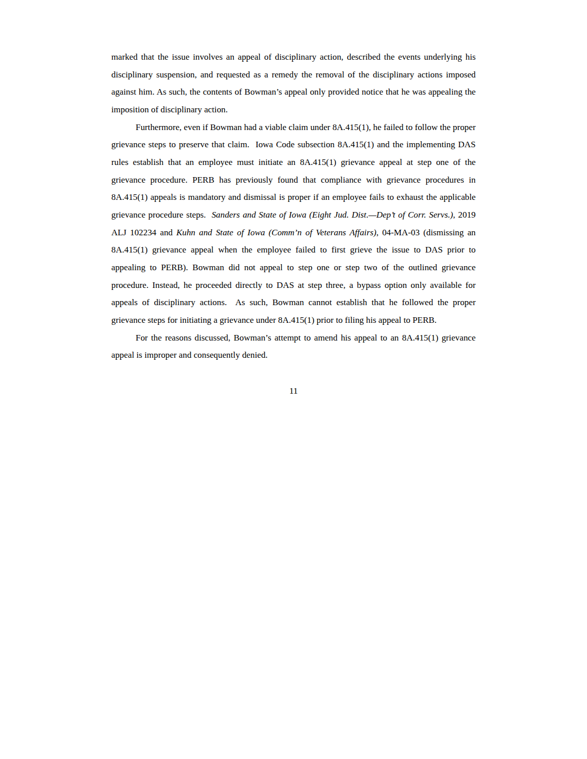marked that the issue involves an appeal of disciplinary action, described the events underlying his disciplinary suspension, and requested as a remedy the removal of the disciplinary actions imposed against him. As such, the contents of Bowman’s appeal only provided notice that he was appealing the imposition of disciplinary action.
Furthermore, even if Bowman had a viable claim under 8A.415(1), he failed to follow the proper grievance steps to preserve that claim. Iowa Code subsection 8A.415(1) and the implementing DAS rules establish that an employee must initiate an 8A.415(1) grievance appeal at step one of the grievance procedure. PERB has previously found that compliance with grievance procedures in 8A.415(1) appeals is mandatory and dismissal is proper if an employee fails to exhaust the applicable grievance procedure steps. Sanders and State of Iowa (Eight Jud. Dist.—Dep’t of Corr. Servs.), 2019 ALJ 102234 and Kuhn and State of Iowa (Comm’n of Veterans Affairs), 04-MA-03 (dismissing an 8A.415(1) grievance appeal when the employee failed to first grieve the issue to DAS prior to appealing to PERB). Bowman did not appeal to step one or step two of the outlined grievance procedure. Instead, he proceeded directly to DAS at step three, a bypass option only available for appeals of disciplinary actions. As such, Bowman cannot establish that he followed the proper grievance steps for initiating a grievance under 8A.415(1) prior to filing his appeal to PERB.
For the reasons discussed, Bowman’s attempt to amend his appeal to an 8A.415(1) grievance appeal is improper and consequently denied.
11